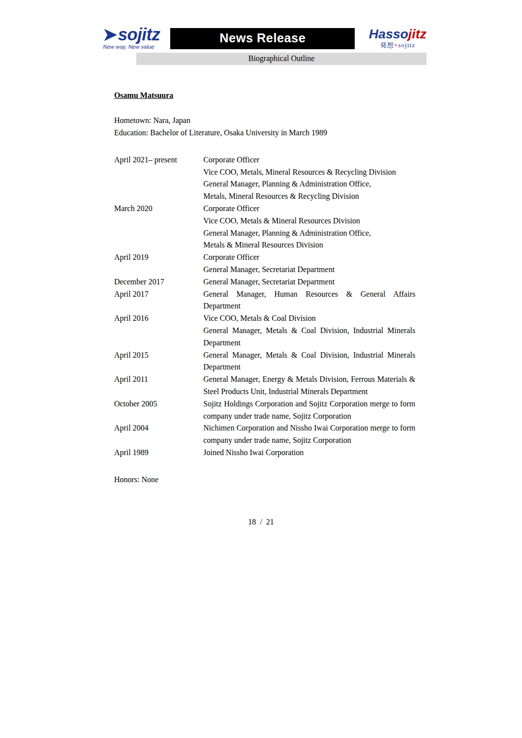➤sojitz
New way, New value
News Release
Hassojitz
発想×sojitz
Biographical Outline
Osamu Matsuura
Hometown: Nara, Japan
Education: Bachelor of Literature, Osaka University in March 1989
| April 2021– present | Corporate Officer Vice COO, Metals, Mineral Resources & Recycling Division General Manager, Planning & Administration Office, Metals, Mineral Resources & Recycling Division |
| March 2020 | Corporate Officer Vice COO, Metals & Mineral Resources Division General Manager, Planning & Administration Office, Metals & Mineral Resources Division |
| April 2019 | Corporate Officer General Manager, Secretariat Department |
| December 2017 | General Manager, Secretariat Department |
| April 2017 | General Manager, Human Resources & General Affairs Department |
| April 2016 | Vice COO, Metals & Coal Division General Manager, Metals & Coal Division, Industrial Minerals Department |
| April 2015 | General Manager, Metals & Coal Division, Industrial Minerals Department |
| April 2011 | General Manager, Energy & Metals Division, Ferrous Materials & Steel Products Unit, Industrial Minerals Department |
| October 2005 | Sojitz Holdings Corporation and Sojitz Corporation merge to form company under trade name, Sojitz Corporation |
| April 2004 | Nichimen Corporation and Nissho Iwai Corporation merge to form company under trade name, Sojitz Corporation |
| April 1989 | Joined Nissho Iwai Corporation |
Honors: None
18 / 21